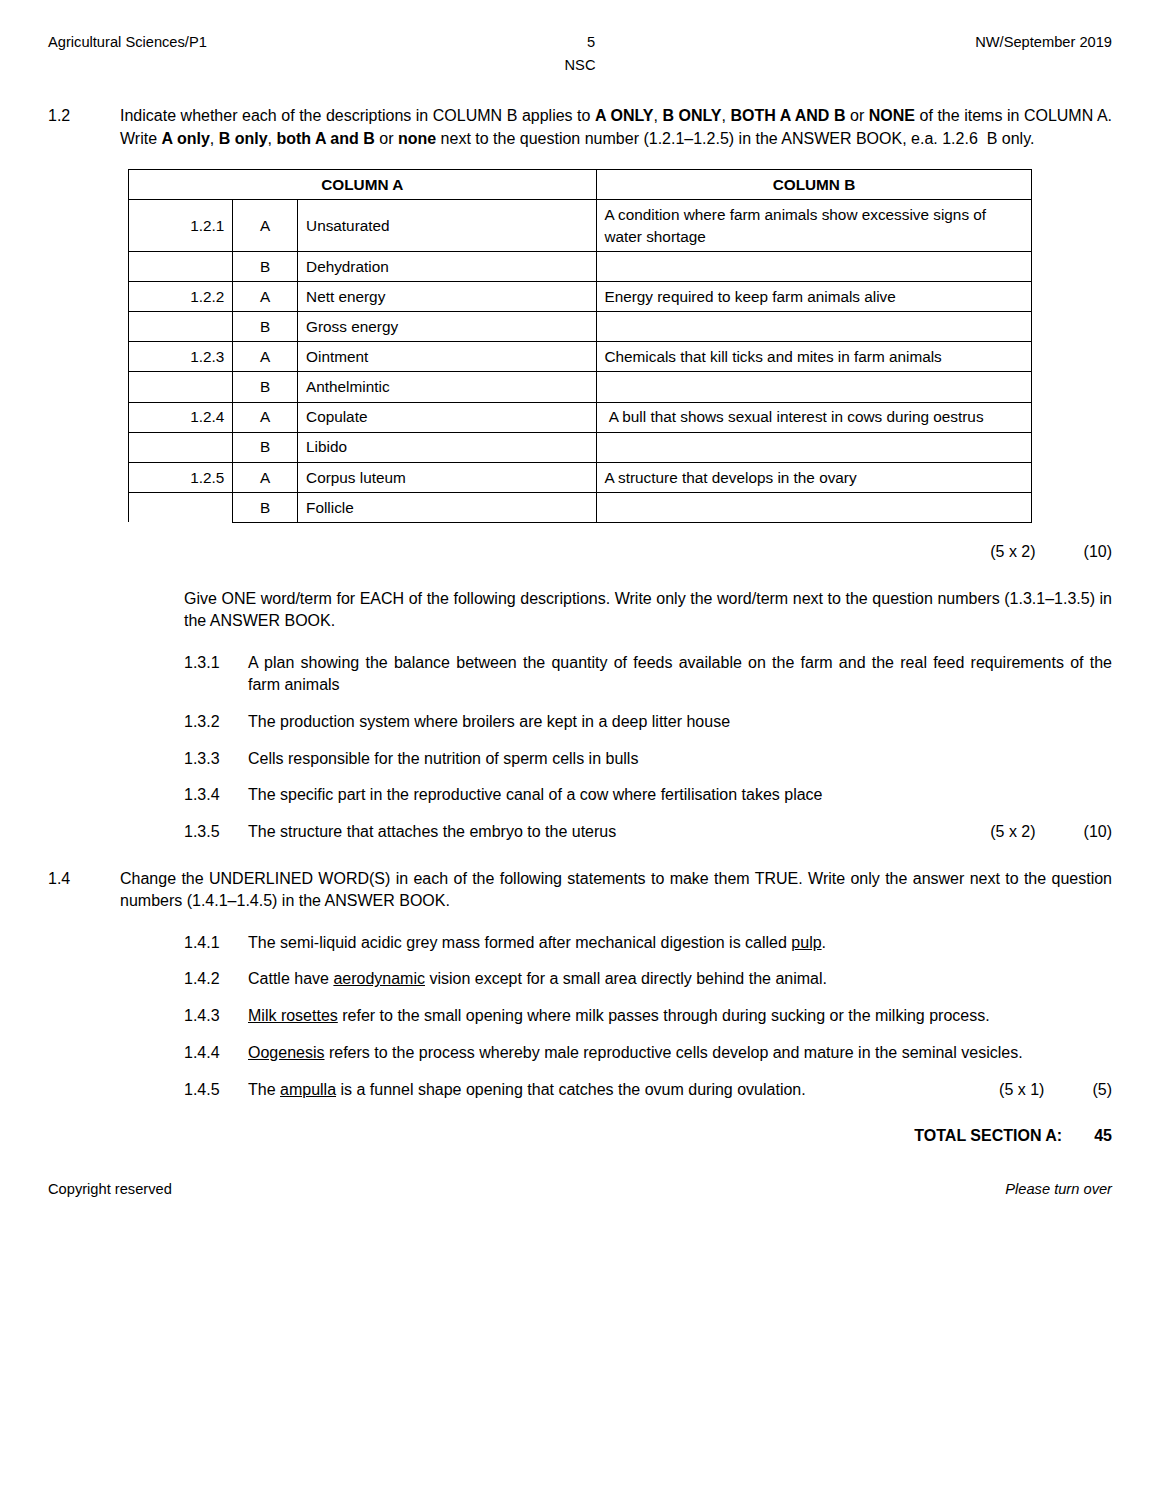Agricultural Sciences/P1
5
NW/September 2019
NSC
1.2
Indicate whether each of the descriptions in COLUMN B applies to A ONLY, B ONLY, BOTH A AND B or NONE of the items in COLUMN A. Write A only, B only, both A and B or none next to the question number (1.2.1–1.2.5) in the ANSWER BOOK, e.a. 1.2.6 B only.
| COLUMN A | COLUMN B |
| --- | --- |
| 1.2.1 | A | Unsaturated | A condition where farm animals show excessive signs of water shortage |
| | B | Dehydration | |
| 1.2.2 | A | Nett energy | Energy required to keep farm animals alive |
| | B | Gross energy | |
| 1.2.3 | A | Ointment | Chemicals that kill ticks and mites in farm animals |
| | B | Anthelmintic | |
| 1.2.4 | A | Copulate | A bull that shows sexual interest in cows during oestrus |
| | B | Libido | |
| 1.2.5 | A | Corpus luteum | A structure that develops in the ovary |
| | B | Follicle | |
(5 x 2) (10)
Give ONE word/term for EACH of the following descriptions. Write only the word/term next to the question numbers (1.3.1–1.3.5) in the ANSWER BOOK.
1.3.1
A plan showing the balance between the quantity of feeds available on the farm and the real feed requirements of the farm animals
1.3.2
The production system where broilers are kept in a deep litter house
1.3.3
Cells responsible for the nutrition of sperm cells in bulls
1.3.4
The specific part in the reproductive canal of a cow where fertilisation takes place
1.3.5
The structure that attaches the embryo to the uterus (5 x 2) (10)
1.4
Change the UNDERLINED WORD(S) in each of the following statements to make them TRUE. Write only the answer next to the question numbers (1.4.1–1.4.5) in the ANSWER BOOK.
1.4.1
The semi-liquid acidic grey mass formed after mechanical digestion is called pulp.
1.4.2
Cattle have aerodynamic vision except for a small area directly behind the animal.
1.4.3
Milk rosettes refer to the small opening where milk passes through during sucking or the milking process.
1.4.4
Oogenesis refers to the process whereby male reproductive cells develop and mature in the seminal vesicles.
1.4.5
The ampulla is a funnel shape opening that catches the ovum during ovulation. (5 x 1) (5)
TOTAL SECTION A: 45
Copyright reserved
Please turn over